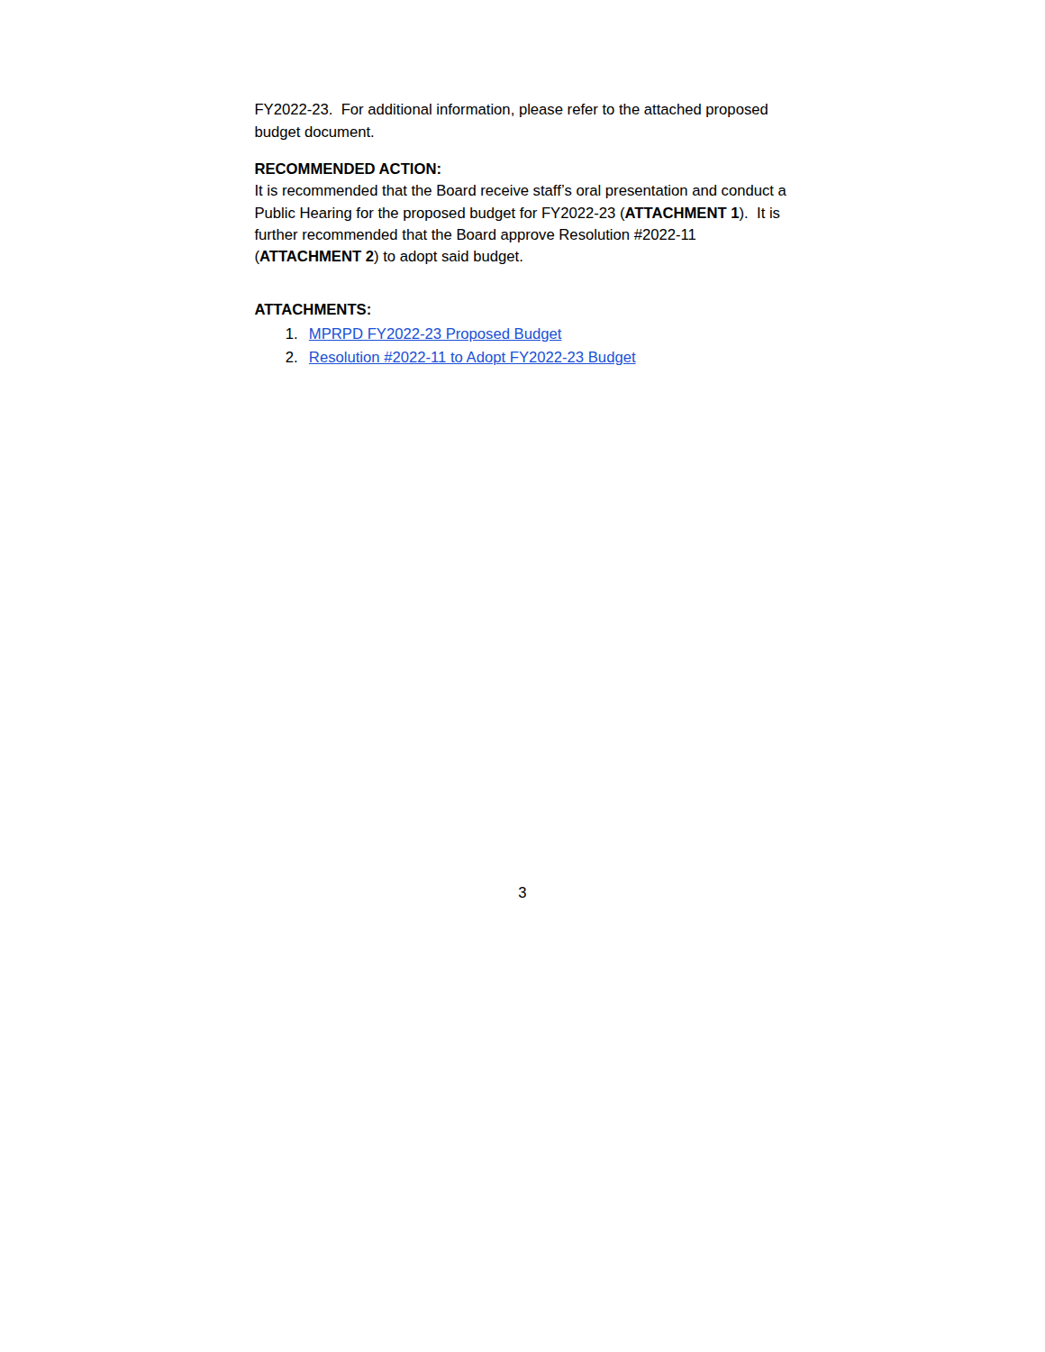FY2022-23. For additional information, please refer to the attached proposed budget document.
RECOMMENDED ACTION:
It is recommended that the Board receive staff’s oral presentation and conduct a Public Hearing for the proposed budget for FY2022-23 (ATTACHMENT 1). It is further recommended that the Board approve Resolution #2022-11 (ATTACHMENT 2) to adopt said budget.
ATTACHMENTS:
MPRPD FY2022-23 Proposed Budget
Resolution #2022-11 to Adopt FY2022-23 Budget
3